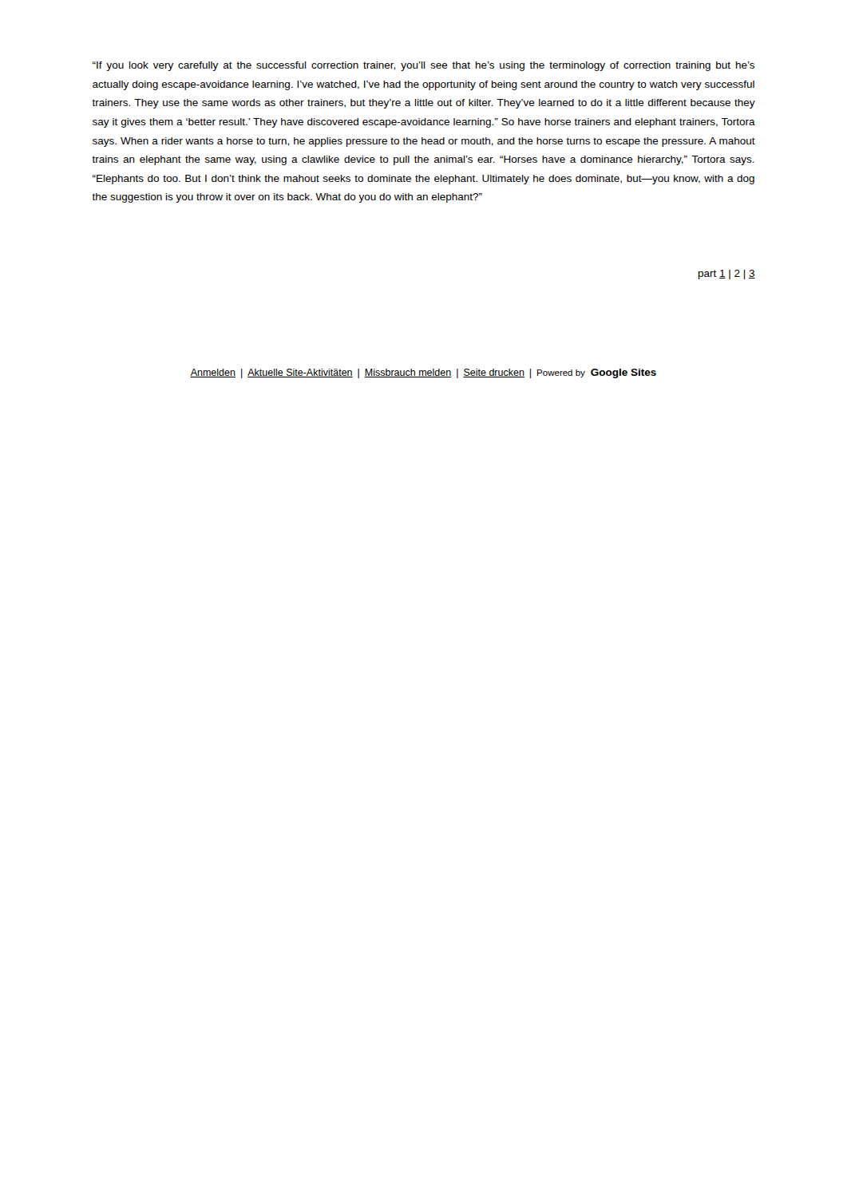“If you look very carefully at the successful correction trainer, you’ll see that he’s using the terminology of correction training but he’s actually doing escape-avoidance learning. I’ve watched, I’ve had the opportunity of being sent around the country to watch very successful trainers. They use the same words as other trainers, but they’re a little out of kilter. They’ve learned to do it a little different because they say it gives them a ‘better result.’ They have discovered escape-avoidance learning.” So have horse trainers and elephant trainers, Tortora says. When a rider wants a horse to turn, he applies pressure to the head or mouth, and the horse turns to escape the pressure. A mahout trains an elephant the same way, using a clawlike device to pull the animal’s ear. “Horses have a dominance hierarchy,” Tortora says. “Elephants do too. But I don’t think the mahout seeks to dominate the elephant. Ultimately he does dominate, but—you know, with a dog the suggestion is you throw it over on its back. What do you do with an elephant?”
part 1 | 2 | 3
Anmelden|Aktuelle Site-Aktivitäten|Missbrauch melden|Seite drucken|Powered by Google Sites